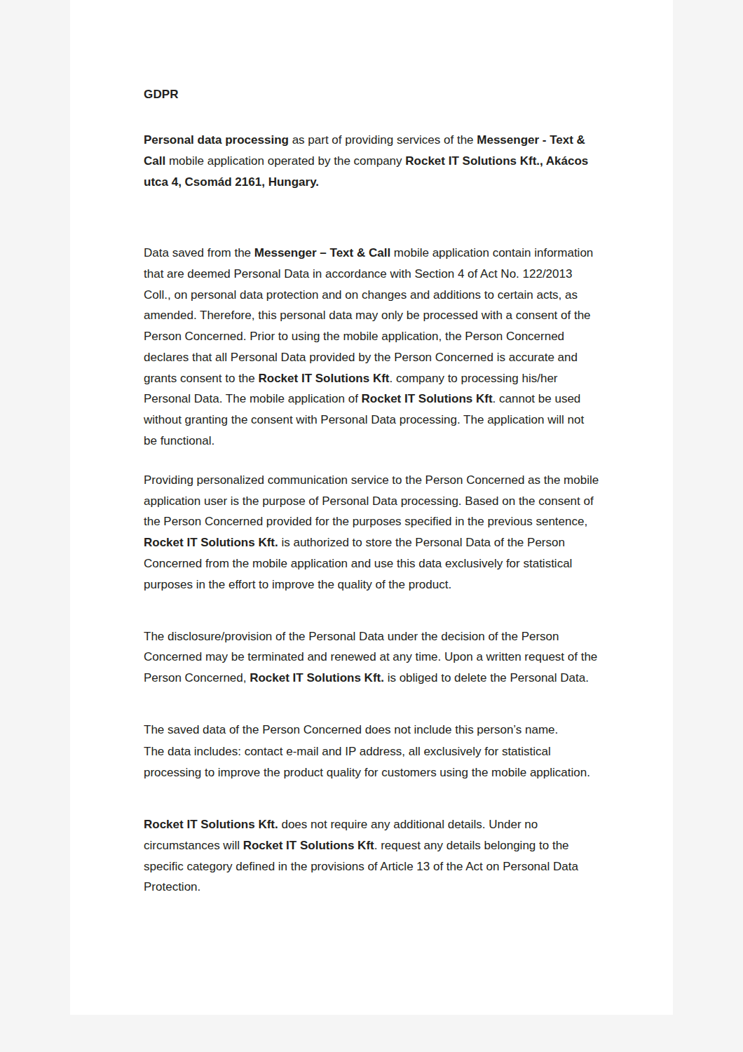GDPR
Personal data processing as part of providing services of the Messenger - Text & Call mobile application operated by the company Rocket IT Solutions Kft., Akácos utca 4, Csomád 2161, Hungary.
Data saved from the Messenger – Text & Call mobile application contain information that are deemed Personal Data in accordance with Section 4 of Act No. 122/2013 Coll., on personal data protection and on changes and additions to certain acts, as amended. Therefore, this personal data may only be processed with a consent of the Person Concerned. Prior to using the mobile application, the Person Concerned declares that all Personal Data provided by the Person Concerned is accurate and grants consent to the Rocket IT Solutions Kft. company to processing his/her Personal Data. The mobile application of Rocket IT Solutions Kft. cannot be used without granting the consent with Personal Data processing. The application will not be functional.
Providing personalized communication service to the Person Concerned as the mobile application user is the purpose of Personal Data processing. Based on the consent of the Person Concerned provided for the purposes specified in the previous sentence, Rocket IT Solutions Kft. is authorized to store the Personal Data of the Person Concerned from the mobile application and use this data exclusively for statistical purposes in the effort to improve the quality of the product.
The disclosure/provision of the Personal Data under the decision of the Person Concerned may be terminated and renewed at any time. Upon a written request of the Person Concerned, Rocket IT Solutions Kft. is obliged to delete the Personal Data.
The saved data of the Person Concerned does not include this person’s name.
The data includes: contact e-mail and IP address, all exclusively for statistical processing to improve the product quality for customers using the mobile application.
Rocket IT Solutions Kft. does not require any additional details. Under no circumstances will Rocket IT Solutions Kft. request any details belonging to the specific category defined in the provisions of Article 13 of the Act on Personal Data Protection.